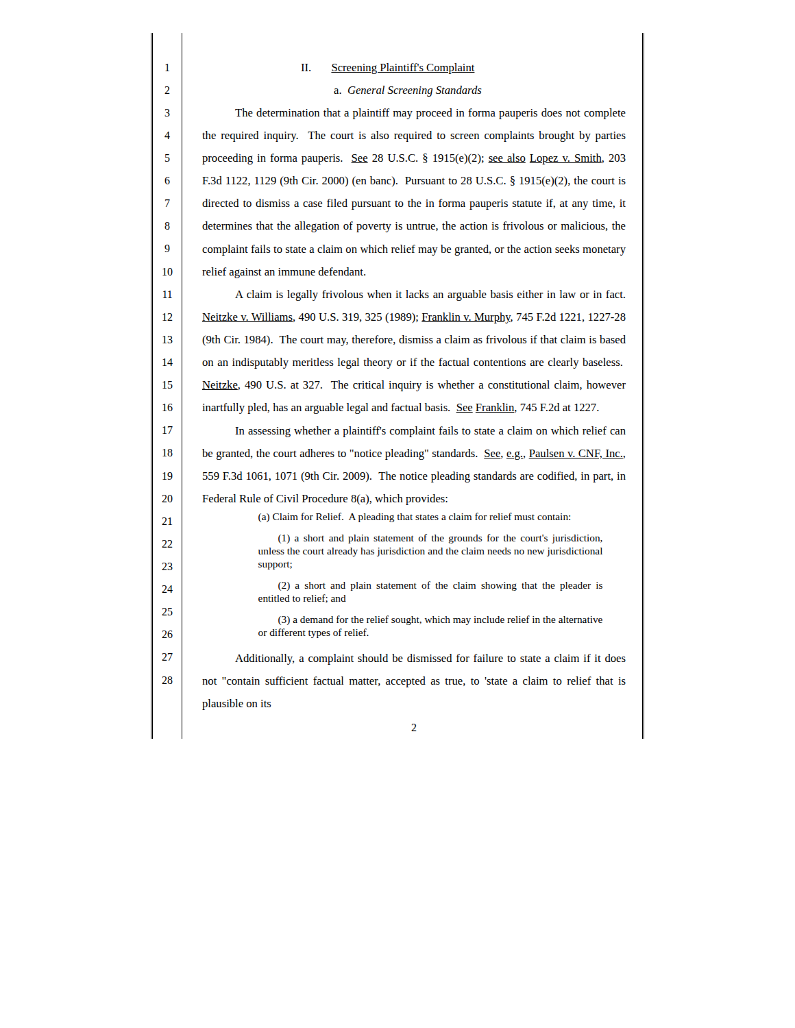1
2
3
4
5
6
7
8
9
10
11
12
13
14
15
16
17
18
19
20
21
22
23
24
25
26
27
28
II. Screening Plaintiff's Complaint
a. General Screening Standards
The determination that a plaintiff may proceed in forma pauperis does not complete the required inquiry. The court is also required to screen complaints brought by parties proceeding in forma pauperis. See 28 U.S.C. § 1915(e)(2); see also Lopez v. Smith, 203 F.3d 1122, 1129 (9th Cir. 2000) (en banc). Pursuant to 28 U.S.C. § 1915(e)(2), the court is directed to dismiss a case filed pursuant to the in forma pauperis statute if, at any time, it determines that the allegation of poverty is untrue, the action is frivolous or malicious, the complaint fails to state a claim on which relief may be granted, or the action seeks monetary relief against an immune defendant.
A claim is legally frivolous when it lacks an arguable basis either in law or in fact. Neitzke v. Williams, 490 U.S. 319, 325 (1989); Franklin v. Murphy, 745 F.2d 1221, 1227-28 (9th Cir. 1984). The court may, therefore, dismiss a claim as frivolous if that claim is based on an indisputably meritless legal theory or if the factual contentions are clearly baseless. Neitzke, 490 U.S. at 327. The critical inquiry is whether a constitutional claim, however inartfully pled, has an arguable legal and factual basis. See Franklin, 745 F.2d at 1227.
In assessing whether a plaintiff's complaint fails to state a claim on which relief can be granted, the court adheres to "notice pleading" standards. See, e.g., Paulsen v. CNF, Inc., 559 F.3d 1061, 1071 (9th Cir. 2009). The notice pleading standards are codified, in part, in Federal Rule of Civil Procedure 8(a), which provides:
(a) Claim for Relief. A pleading that states a claim for relief must contain:
(1) a short and plain statement of the grounds for the court's jurisdiction, unless the court already has jurisdiction and the claim needs no new jurisdictional support;
(2) a short and plain statement of the claim showing that the pleader is entitled to relief; and
(3) a demand for the relief sought, which may include relief in the alternative or different types of relief.
Additionally, a complaint should be dismissed for failure to state a claim if it does not "contain sufficient factual matter, accepted as true, to 'state a claim to relief that is plausible on its
2